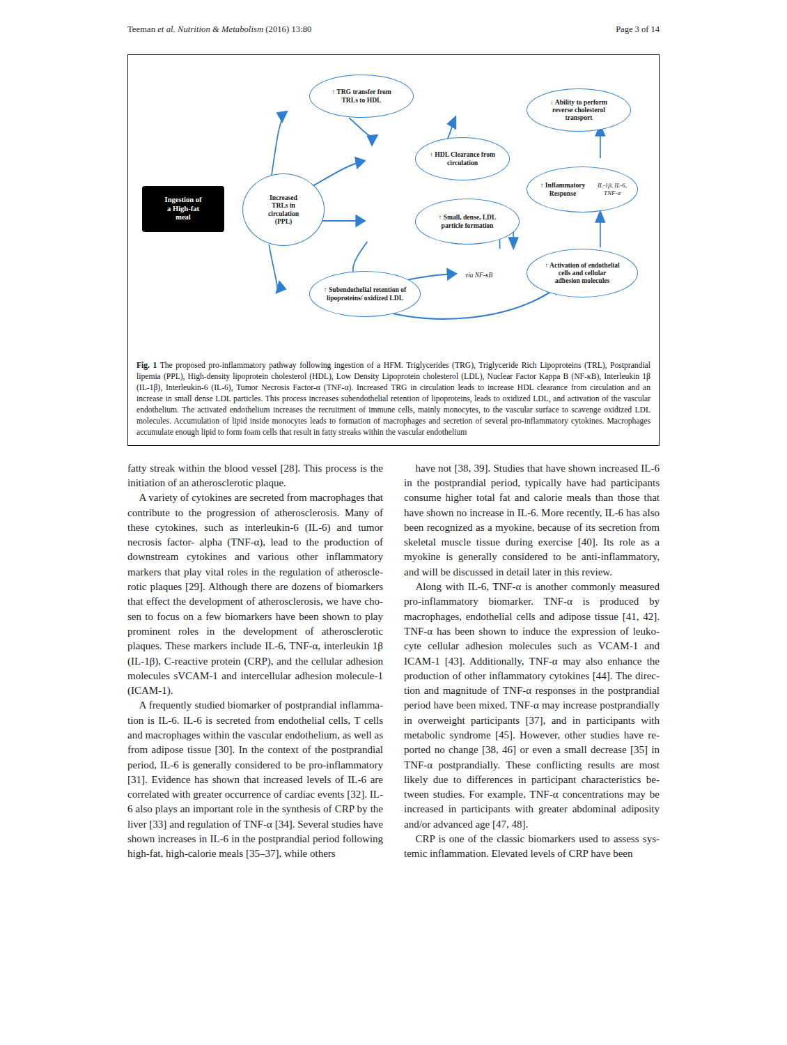Teeman et al. Nutrition & Metabolism (2016) 13:80
Page 3 of 14
Ingestion of
a High-fat
meal
Increased
TRLs in
circulation
(PPL)
↑ TRG transfer from
TRLs to HDL
↑ HDL Clearance from
circulation
↓ Ability to perform
reverse cholesterol
transport
Macrophages engulf
lipid, become foam cells,
form fatty streaks
↑ Small, dense, LDL
particle formation
↑ Inflammatory ResponseIL-1β, IL-6, TNF-α
Monocytes scavenge
oxidized LDL, become
macrophages
↑ Subendothelial retention of
lipoproteins/ oxidized LDL
↑ Activation of endothelial
cells and cellular
adhesion molecules
↑ monocyte recruitment
to endothelium
via NF-κB
Fig. 1 The proposed pro-inflammatory pathway following ingestion of a HFM. Triglycerides (TRG), Triglyceride Rich Lipoproteins (TRL), Postprandial lipemia (PPL), High-density lipoprotein cholesterol (HDL), Low Density Lipoprotein cholesterol (LDL), Nuclear Factor Kappa B (NF-κB), Interleukin 1β (IL-1β), Interleukin-6 (IL-6), Tumor Necrosis Factor-α (TNF-α). Increased TRG in circulation leads to increase HDL clearance from circulation and an increase in small dense LDL particles. This process increases subendothelial retention of lipoproteins, leads to oxidized LDL, and activation of the vascular endothelium. The activated endothelium increases the recruitment of immune cells, mainly monocytes, to the vascular surface to scavenge oxidized LDL molecules. Accumulation of lipid inside monocytes leads to formation of macrophages and secretion of several pro-inflammatory cytokines. Macrophages accumulate enough lipid to form foam cells that result in fatty streaks within the vascular endothelium
fatty streak within the blood vessel [28]. This process is the initiation of an atherosclerotic plaque.
A variety of cytokines are secreted from macrophages that contribute to the progression of atherosclerosis. Many of these cytokines, such as interleukin-6 (IL-6) and tumor necrosis factor- alpha (TNF-α), lead to the production of downstream cytokines and various other inflammatory markers that play vital roles in the regulation of atherosclerotic plaques [29]. Although there are dozens of biomarkers that effect the development of atherosclerosis, we have chosen to focus on a few biomarkers have been shown to play prominent roles in the development of atherosclerotic plaques. These markers include IL-6, TNF-α, interleukin 1β (IL-1β), C-reactive protein (CRP), and the cellular adhesion molecules sVCAM-1 and intercellular adhesion molecule-1 (ICAM-1).
A frequently studied biomarker of postprandial inflammation is IL-6. IL-6 is secreted from endothelial cells, T cells and macrophages within the vascular endothelium, as well as from adipose tissue [30]. In the context of the postprandial period, IL-6 is generally considered to be pro-inflammatory [31]. Evidence has shown that increased levels of IL-6 are correlated with greater occurrence of cardiac events [32]. IL-6 also plays an important role in the synthesis of CRP by the liver [33] and regulation of TNF-α [34]. Several studies have shown increases in IL-6 in the postprandial period following high-fat, high-calorie meals [35–37], while others
have not [38, 39]. Studies that have shown increased IL-6 in the postprandial period, typically have had participants consume higher total fat and calorie meals than those that have shown no increase in IL-6. More recently, IL-6 has also been recognized as a myokine, because of its secretion from skeletal muscle tissue during exercise [40]. Its role as a myokine is generally considered to be anti-inflammatory, and will be discussed in detail later in this review.
Along with IL-6, TNF-α is another commonly measured pro-inflammatory biomarker. TNF-α is produced by macrophages, endothelial cells and adipose tissue [41, 42]. TNF-α has been shown to induce the expression of leukocyte cellular adhesion molecules such as VCAM-1 and ICAM-1 [43]. Additionally, TNF-α may also enhance the production of other inflammatory cytokines [44]. The direction and magnitude of TNF-α responses in the postprandial period have been mixed. TNF-α may increase postprandially in overweight participants [37], and in participants with metabolic syndrome [45]. However, other studies have reported no change [38, 46] or even a small decrease [35] in TNF-α postprandially. These conflicting results are most likely due to differences in participant characteristics between studies. For example, TNF-α concentrations may be increased in participants with greater abdominal adiposity and/or advanced age [47, 48].
CRP is one of the classic biomarkers used to assess systemic inflammation. Elevated levels of CRP have been